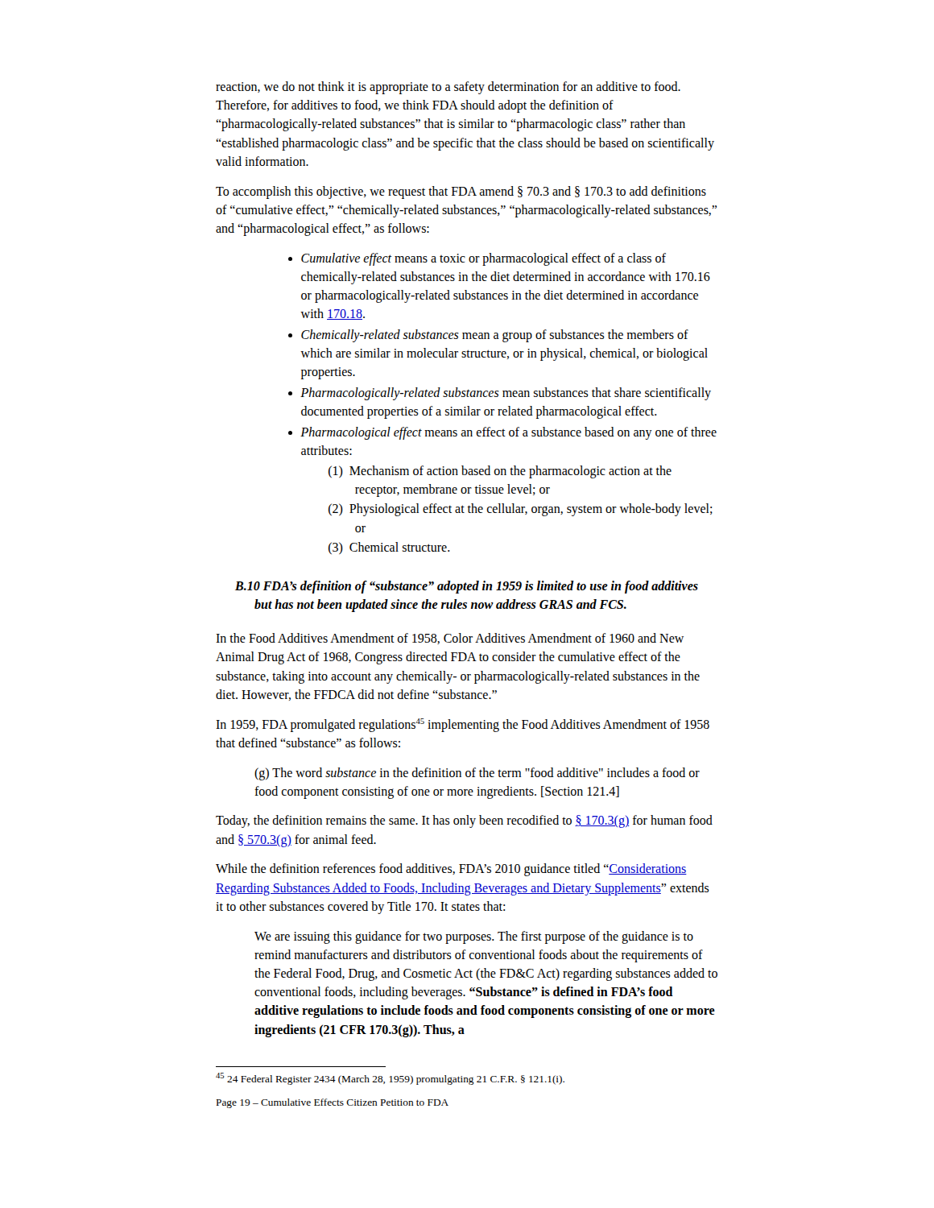reaction, we do not think it is appropriate to a safety determination for an additive to food. Therefore, for additives to food, we think FDA should adopt the definition of “pharmacologically-related substances” that is similar to “pharmacologic class” rather than “established pharmacologic class” and be specific that the class should be based on scientifically valid information.
To accomplish this objective, we request that FDA amend § 70.3 and § 170.3 to add definitions of “cumulative effect,” “chemically-related substances,” “pharmacologically-related substances,” and “pharmacological effect,” as follows:
Cumulative effect means a toxic or pharmacological effect of a class of chemically-related substances in the diet determined in accordance with 170.16 or pharmacologically-related substances in the diet determined in accordance with 170.18.
Chemically-related substances mean a group of substances the members of which are similar in molecular structure, or in physical, chemical, or biological properties.
Pharmacologically-related substances mean substances that share scientifically documented properties of a similar or related pharmacological effect.
Pharmacological effect means an effect of a substance based on any one of three attributes:
(1) Mechanism of action based on the pharmacologic action at the receptor, membrane or tissue level; or
(2) Physiological effect at the cellular, organ, system or whole-body level; or
(3) Chemical structure.
B.10 FDA’s definition of “substance” adopted in 1959 is limited to use in food additives but has not been updated since the rules now address GRAS and FCS.
In the Food Additives Amendment of 1958, Color Additives Amendment of 1960 and New Animal Drug Act of 1968, Congress directed FDA to consider the cumulative effect of the substance, taking into account any chemically- or pharmacologically-related substances in the diet. However, the FFDCA did not define “substance.”
In 1959, FDA promulgated regulations45 implementing the Food Additives Amendment of 1958 that defined “substance” as follows:
(g) The word substance in the definition of the term "food additive" includes a food or food component consisting of one or more ingredients. [Section 121.4]
Today, the definition remains the same. It has only been recodified to § 170.3(g) for human food and § 570.3(g) for animal feed.
While the definition references food additives, FDA’s 2010 guidance titled “Considerations Regarding Substances Added to Foods, Including Beverages and Dietary Supplements” extends it to other substances covered by Title 170. It states that:
We are issuing this guidance for two purposes. The first purpose of the guidance is to remind manufacturers and distributors of conventional foods about the requirements of the Federal Food, Drug, and Cosmetic Act (the FD&C Act) regarding substances added to conventional foods, including beverages. “Substance” is defined in FDA’s food additive regulations to include foods and food components consisting of one or more ingredients (21 CFR 170.3(g)). Thus, a
45 24 Federal Register 2434 (March 28, 1959) promulgating 21 C.F.R. § 121.1(i).
Page 19 – Cumulative Effects Citizen Petition to FDA